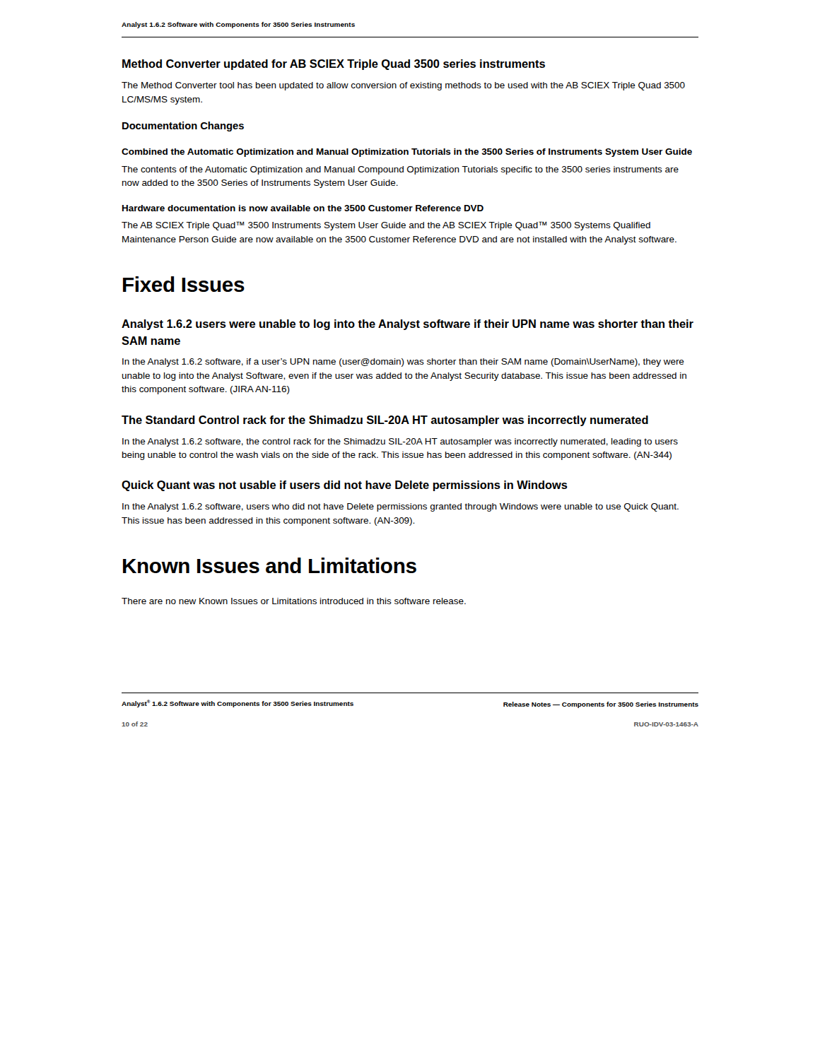Analyst 1.6.2 Software with Components for 3500 Series Instruments
Method Converter updated for AB SCIEX Triple Quad 3500 series instruments
The Method Converter tool has been updated to allow conversion of existing methods to be used with the AB SCIEX Triple Quad 3500 LC/MS/MS system.
Documentation Changes
Combined the Automatic Optimization and Manual Optimization Tutorials in the 3500 Series of Instruments System User Guide
The contents of the Automatic Optimization and Manual Compound Optimization Tutorials specific to the 3500 series instruments are now added to the 3500 Series of Instruments System User Guide.
Hardware documentation is now available on the 3500 Customer Reference DVD
The AB SCIEX Triple Quad™ 3500 Instruments System User Guide and the AB SCIEX Triple Quad™ 3500 Systems Qualified Maintenance Person Guide are now available on the 3500 Customer Reference DVD and are not installed with the Analyst software.
Fixed Issues
Analyst 1.6.2 users were unable to log into the Analyst software if their UPN name was shorter than their SAM name
In the Analyst 1.6.2 software, if a user’s UPN name (user@domain) was shorter than their SAM name (Domain\UserName), they were unable to log into the Analyst Software, even if the user was added to the Analyst Security database. This issue has been addressed in this component software. (JIRA AN-116)
The Standard Control rack for the Shimadzu SIL-20A HT autosampler was incorrectly numerated
In the Analyst 1.6.2 software, the control rack for the Shimadzu SIL-20A HT autosampler was incorrectly numerated, leading to users being unable to control the wash vials on the side of the rack. This issue has been addressed in this component software. (AN-344)
Quick Quant was not usable if users did not have Delete permissions in Windows
In the Analyst 1.6.2 software, users who did not have Delete permissions granted through Windows were unable to use Quick Quant. This issue has been addressed in this component software. (AN-309).
Known Issues and Limitations
There are no new Known Issues or Limitations introduced in this software release.
Analyst® 1.6.2 Software with Components for 3500 Series Instruments
Release Notes — Components for 3500 Series Instruments
10 of 22
RUO-IDV-03-1463-A